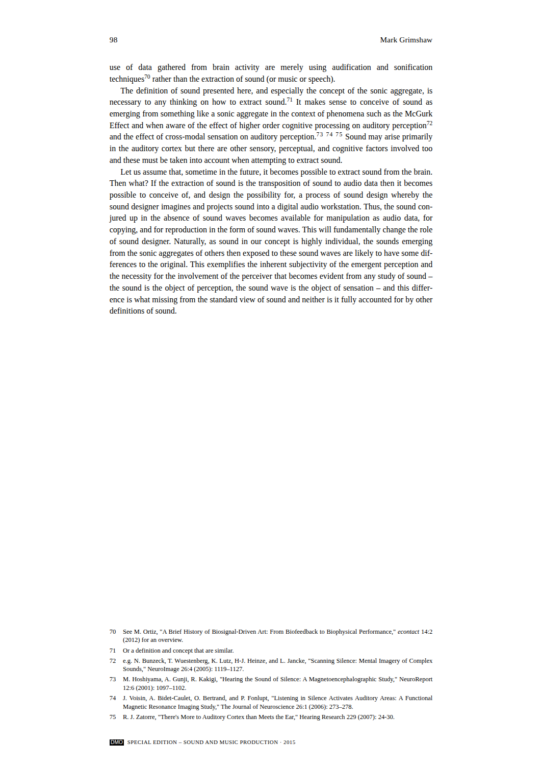98 Mark Grimshaw
use of data gathered from brain activity are merely using audification and sonification techniques70 rather than the extraction of sound (or music or speech).
The definition of sound presented here, and especially the concept of the sonic aggregate, is necessary to any thinking on how to extract sound.71 It makes sense to conceive of sound as emerging from something like a sonic aggregate in the context of phenomena such as the McGurk Effect and when aware of the effect of higher order cognitive processing on auditory perception72 and the effect of cross-modal sensation on auditory perception.73 74 75 Sound may arise primarily in the auditory cortex but there are other sensory, perceptual, and cognitive factors involved too and these must be taken into account when attempting to extract sound.
Let us assume that, sometime in the future, it becomes possible to extract sound from the brain. Then what? If the extraction of sound is the transposition of sound to audio data then it becomes possible to conceive of, and design the possibility for, a process of sound design whereby the sound designer imagines and projects sound into a digital audio workstation. Thus, the sound conjured up in the absence of sound waves becomes available for manipulation as audio data, for copying, and for reproduction in the form of sound waves. This will fundamentally change the role of sound designer. Naturally, as sound in our concept is highly individual, the sounds emerging from the sonic aggregates of others then exposed to these sound waves are likely to have some differences to the original. This exemplifies the inherent subjectivity of the emergent perception and the necessity for the involvement of the perceiver that becomes evident from any study of sound – the sound is the object of perception, the sound wave is the object of sensation – and this difference is what missing from the standard view of sound and neither is it fully accounted for by other definitions of sound.
70 See M. Ortiz, "A Brief History of Biosignal-Driven Art: From Biofeedback to Biophysical Performance," econtact 14:2 (2012) for an overview.
71 Or a definition and concept that are similar.
72 e.g. N. Bunzeck, T. Wuestenberg, K. Lutz, H-J. Heinze, and L. Jancke, "Scanning Silence: Mental Imagery of Complex Sounds," NeuroImage 26:4 (2005): 1119–1127.
73 M. Hoshiyama, A. Gunji, R. Kakigi, "Hearing the Sound of Silence: A Magnetoencephalographic Study," NeuroReport 12:6 (2001): 1097–1102.
74 J. Voisin, A. Bidet-Caulet, O. Bertrand, and P. Fonlupt, "Listening in Silence Activates Auditory Areas: A Functional Magnetic Resonance Imaging Study," The Journal of Neuroscience 26:1 (2006): 273–278.
75 R. J. Zatorre, "There's More to Auditory Cortex than Meets the Ear," Hearing Research 229 (2007): 24-30.
DMO Special Edition – Sound and Music Production · 2015